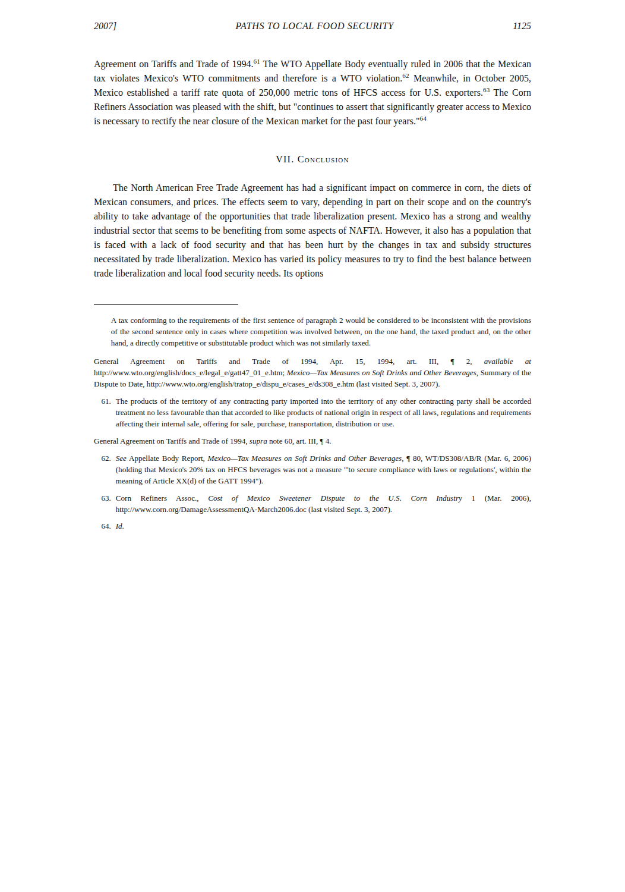2007] PATHS TO LOCAL FOOD SECURITY 1125
Agreement on Tariffs and Trade of 1994.61 The WTO Appellate Body eventually ruled in 2006 that the Mexican tax violates Mexico's WTO commitments and therefore is a WTO violation.62 Meanwhile, in October 2005, Mexico established a tariff rate quota of 250,000 metric tons of HFCS access for U.S. exporters.63 The Corn Refiners Association was pleased with the shift, but "continues to assert that significantly greater access to Mexico is necessary to rectify the near closure of the Mexican market for the past four years."64
VII. Conclusion
The North American Free Trade Agreement has had a significant impact on commerce in corn, the diets of Mexican consumers, and prices. The effects seem to vary, depending in part on their scope and on the country's ability to take advantage of the opportunities that trade liberalization present. Mexico has a strong and wealthy industrial sector that seems to be benefiting from some aspects of NAFTA. However, it also has a population that is faced with a lack of food security and that has been hurt by the changes in tax and subsidy structures necessitated by trade liberalization. Mexico has varied its policy measures to try to find the best balance between trade liberalization and local food security needs. Its options
A tax conforming to the requirements of the first sentence of paragraph 2 would be considered to be inconsistent with the provisions of the second sentence only in cases where competition was involved between, on the one hand, the taxed product and, on the other hand, a directly competitive or substitutable product which was not similarly taxed.
General Agreement on Tariffs and Trade of 1994, Apr. 15, 1994, art. III, ¶ 2, available at http://www.wto.org/english/docs_e/legal_e/gatt47_01_e.htm; Mexico—Tax Measures on Soft Drinks and Other Beverages, Summary of the Dispute to Date, http://www.wto.org/english/tratop_e/dispu_e/cases_e/ds308_e.htm (last visited Sept. 3, 2007).
61.
The products of the territory of any contracting party imported into the territory of any other contracting party shall be accorded treatment no less favourable than that accorded to like products of national origin in respect of all laws, regulations and requirements affecting their internal sale, offering for sale, purchase, transportation, distribution or use.
General Agreement on Tariffs and Trade of 1994, supra note 60, art. III, ¶ 4.
62.
See Appellate Body Report, Mexico—Tax Measures on Soft Drinks and Other Beverages, ¶ 80, WT/DS308/AB/R (Mar. 6, 2006) (holding that Mexico's 20% tax on HFCS beverages was not a measure "'to secure compliance with laws or regulations', within the meaning of Article XX(d) of the GATT 1994").
63.
Corn Refiners Assoc., Cost of Mexico Sweetener Dispute to the U.S. Corn Industry 1 (Mar. 2006), http://www.corn.org/DamageAssessmentQA-March2006.doc (last visited Sept. 3, 2007).
64.
Id.